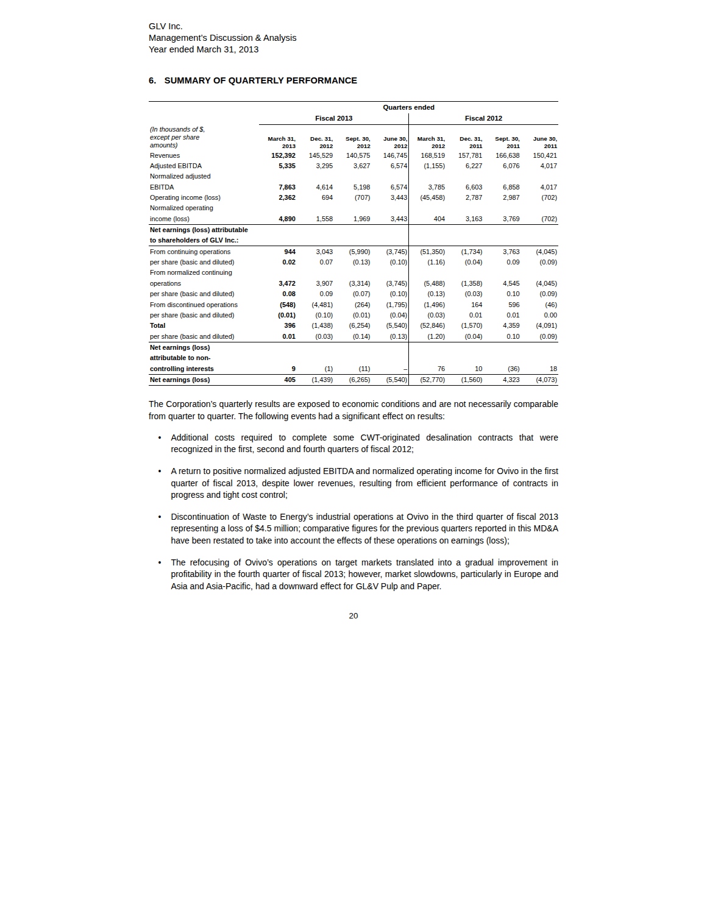GLV Inc.
Management’s Discussion & Analysis
Year ended March 31, 2013
6. SUMMARY OF QUARTERLY PERFORMANCE
| | Quarters ended |
| | Fiscal 2013 | Fiscal 2012 |
| (In thousands of $, except per share amounts) | March 31, 2013 | Dec. 31, 2012 | Sept. 30, 2012 | June 30, 2012 | March 31, 2012 | Dec. 31, 2011 | Sept. 30, 2011 | June 30, 2011 |
| Revenues | 152,392 | 145,529 | 140,575 | 146,745 | 168,519 | 157,781 | 166,638 | 150,421 |
| Adjusted EBITDA | 5,335 | 3,295 | 3,627 | 6,574 | (1,155) | 6,227 | 6,076 | 4,017 |
| Normalized adjusted | | | | | | | | |
| EBITDA | 7,863 | 4,614 | 5,198 | 6,574 | 3,785 | 6,603 | 6,858 | 4,017 |
| Operating income (loss) | 2,362 | 694 | (707) | 3,443 | (45,458) | 2,787 | 2,987 | (702) |
| Normalized operating | | | | | | | | |
| income (loss) | 4,890 | 1,558 | 1,969 | 3,443 | 404 | 3,163 | 3,769 | (702) |
| Net earnings (loss) attributable | | | | | | | | |
| to shareholders of GLV Inc.: | | | | | | | | |
| From continuing operations | 944 | 3,043 | (5,990) | (3,745) | (51,350) | (1,734) | 3,763 | (4,045) |
| per share (basic and diluted) | 0.02 | 0.07 | (0.13) | (0.10) | (1.16) | (0.04) | 0.09 | (0.09) |
| From normalized continuing | | | | | | | | |
| operations | 3,472 | 3,907 | (3,314) | (3,745) | (5,488) | (1,358) | 4,545 | (4,045) |
| per share (basic and diluted) | 0.08 | 0.09 | (0.07) | (0.10) | (0.13) | (0.03) | 0.10 | (0.09) |
| From discontinued operations | (548) | (4,481) | (264) | (1,795) | (1,496) | 164 | 596 | (46) |
| per share (basic and diluted) | (0.01) | (0.10) | (0.01) | (0.04) | (0.03) | 0.01 | 0.01 | 0.00 |
| Total | 396 | (1,438) | (6,254) | (5,540) | (52,846) | (1,570) | 4,359 | (4,091) |
| per share (basic and diluted) | 0.01 | (0.03) | (0.14) | (0.13) | (1.20) | (0.04) | 0.10 | (0.09) |
| Net earnings (loss) | | | | | | | | |
| attributable to non- | | | | | | | | |
| controlling interests | 9 | (1) | (11) | – | 76 | 10 | (36) | 18 |
| Net earnings (loss) | 405 | (1,439) | (6,265) | (5,540) | (52,770) | (1,560) | 4,323 | (4,073) |
The Corporation’s quarterly results are exposed to economic conditions and are not necessarily comparable from quarter to quarter. The following events had a significant effect on results:
Additional costs required to complete some CWT-originated desalination contracts that were recognized in the first, second and fourth quarters of fiscal 2012;
A return to positive normalized adjusted EBITDA and normalized operating income for Ovivo in the first quarter of fiscal 2013, despite lower revenues, resulting from efficient performance of contracts in progress and tight cost control;
Discontinuation of Waste to Energy’s industrial operations at Ovivo in the third quarter of fiscal 2013 representing a loss of $4.5 million; comparative figures for the previous quarters reported in this MD&A have been restated to take into account the effects of these operations on earnings (loss);
The refocusing of Ovivo’s operations on target markets translated into a gradual improvement in profitability in the fourth quarter of fiscal 2013; however, market slowdowns, particularly in Europe and Asia and Asia-Pacific, had a downward effect for GL&V Pulp and Paper.
20